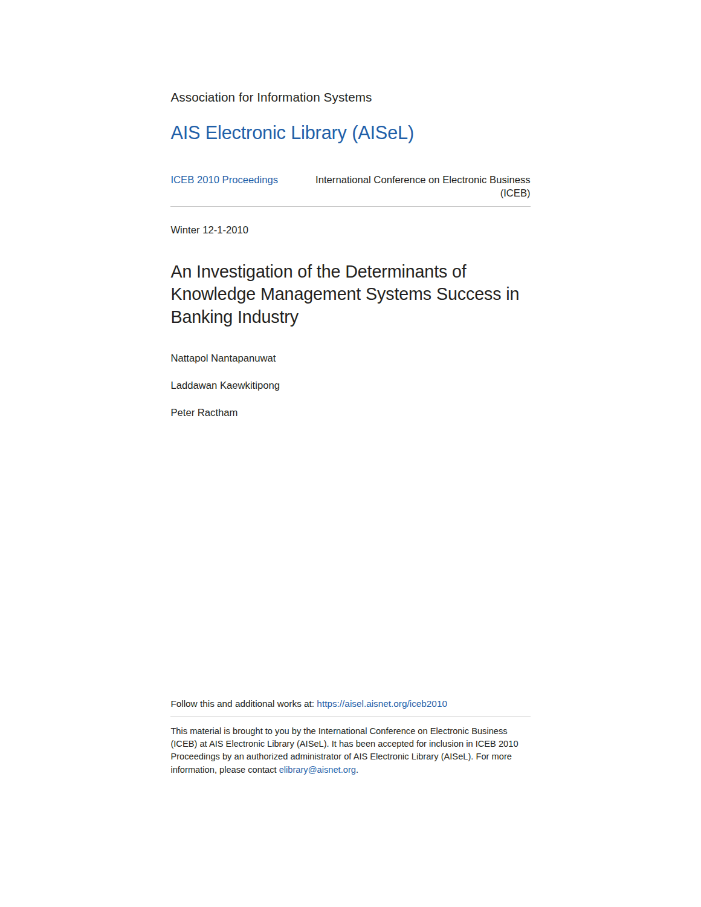Association for Information Systems
AIS Electronic Library (AISeL)
ICEB 2010 Proceedings
International Conference on Electronic Business
(ICEB)
Winter 12-1-2010
An Investigation of the Determinants of Knowledge Management Systems Success in Banking Industry
Nattapol Nantapanuwat
Laddawan Kaewkitipong
Peter Ractham
Follow this and additional works at: https://aisel.aisnet.org/iceb2010
This material is brought to you by the International Conference on Electronic Business (ICEB) at AIS Electronic Library (AISeL). It has been accepted for inclusion in ICEB 2010 Proceedings by an authorized administrator of AIS Electronic Library (AISeL). For more information, please contact elibrary@aisnet.org.